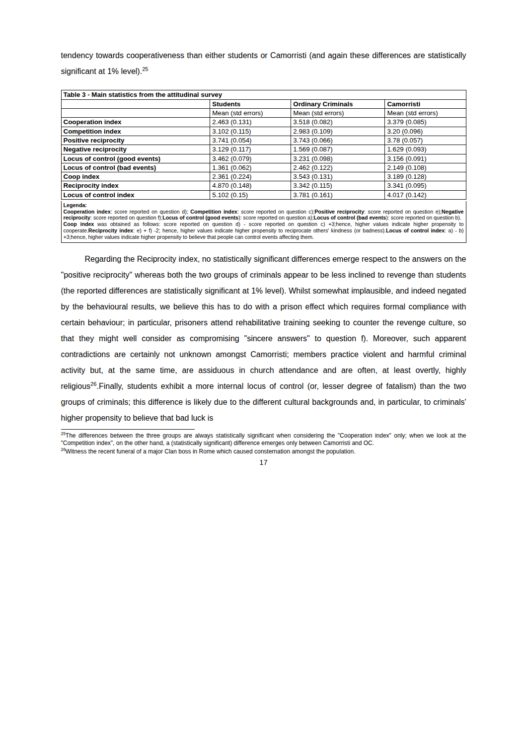tendency towards cooperativeness than either students or Camorristi (and again these differences are statistically significant at 1% level).25
Table 3 - Main statistics from the attitudinal survey
| | Students | Ordinary Criminals | Camorristi |
| | Mean (std errors) | Mean (std errors) | Mean (std errors) |
| Cooperation index | 2.463 (0.131) | 3.518 (0.082) | 3.379 (0.085) |
| Competition index | 3.102 (0.115) | 2.983 (0.109) | 3.20 (0.096) |
| Positive reciprocity | 3.741 (0.054) | 3.743 (0.066) | 3.78 (0.057) |
| Negative reciprocity | 3.129 (0.117) | 1.569 (0.087) | 1.629 (0.093) |
| Locus of control (good events) | 3.462 (0.079) | 3.231 (0.098) | 3.156 (0.091) |
| Locus of control (bad events) | 1.361 (0.062) | 2.462 (0.122) | 2.149 (0.108) |
| Coop index | 2.361 (0.224) | 3.543 (0.131) | 3.189 (0.128) |
| Reciprocity index | 4.870 (0.148) | 3.342 (0.115) | 3.341 (0.095) |
| Locus of control index | 5.102 (0.15) | 3.781 (0.161) | 4.017 (0.142) |
Legenda:
Cooperation index: score reported on question d); Competition index: score reported on question c);Positive reciprocity: score reported on question e);Negative reciprocity: score reported on question f);Locus of control (good events): score reported on question a);Locus of control (bad events): score reported on question b).
Coop index was obtained as follows: score reported on question d) - score reported on question c) +3;hence, higher values indicate higher propensity to cooperate.Reciprocity index: e) + f) -2; hence, higher values indicate higher propensity to reciprocate others' kindness (or badness).Locus of control index: a) - b) +3;hence, higher values indicate higher propensity to believe that people can control events affecting them.
Regarding the Reciprocity index, no statistically significant differences emerge respect to the answers on the "positive reciprocity" whereas both the two groups of criminals appear to be less inclined to revenge than students (the reported differences are statistically significant at 1% level). Whilst somewhat implausible, and indeed negated by the behavioural results, we believe this has to do with a prison effect which requires formal compliance with certain behaviour; in particular, prisoners attend rehabilitative training seeking to counter the revenge culture, so that they might well consider as compromising "sincere answers" to question f). Moreover, such apparent contradictions are certainly not unknown amongst Camorristi; members practice violent and harmful criminal activity but, at the same time, are assiduous in church attendance and are often, at least overtly, highly religious26.Finally, students exhibit a more internal locus of control (or, lesser degree of fatalism) than the two groups of criminals; this difference is likely due to the different cultural backgrounds and, in particular, to criminals' higher propensity to believe that bad luck is
25The differences between the three groups are always statistically significant when considering the "Cooperation index" only; when we look at the "Competition index", on the other hand, a (statistically significant) difference emerges only between Camorristi and OC.
26Witness the recent funeral of a major Clan boss in Rome which caused consternation amongst the population.
17